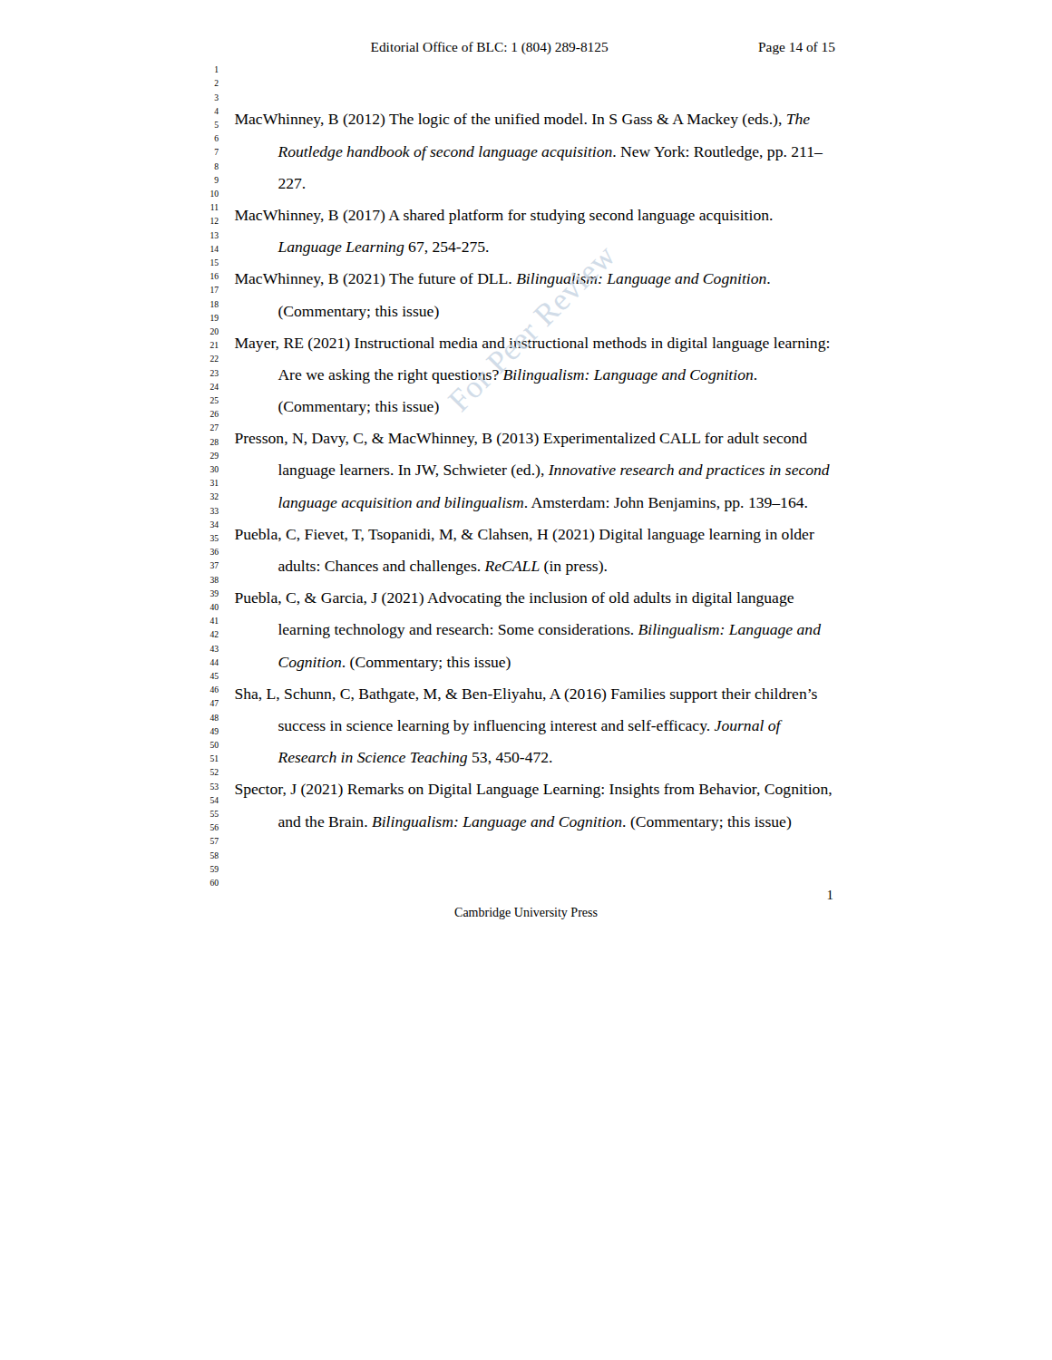1
2
3
4
5
6
7
8
9
10
11
12
13
14
15
16
17
18
19
20
21
22
23
24
25
26
27
28
29
30
31
32
33
34
35
36
37
38
39
40
41
42
43
44
45
46
47
48
49
50
51
52
53
54
55
56
57
58
59
60
Editorial Office of BLC: 1 (804) 289-8125
Page 14 of 15
For Peer Review
MacWhinney, B (2012) The logic of the unified model. In S Gass & A Mackey (eds.), The Routledge handbook of second language acquisition. New York: Routledge, pp. 211–227.
MacWhinney, B (2017) A shared platform for studying second language acquisition. Language Learning 67, 254-275.
MacWhinney, B (2021) The future of DLL. Bilingualism: Language and Cognition. (Commentary; this issue)
Mayer, RE (2021) Instructional media and instructional methods in digital language learning: Are we asking the right questions? Bilingualism: Language and Cognition. (Commentary; this issue)
Presson, N, Davy, C, & MacWhinney, B (2013) Experimentalized CALL for adult second language learners. In JW, Schwieter (ed.), Innovative research and practices in second language acquisition and bilingualism. Amsterdam: John Benjamins, pp. 139–164.
Puebla, C, Fievet, T, Tsopanidi, M, & Clahsen, H (2021) Digital language learning in older adults: Chances and challenges. ReCALL (in press).
Puebla, C, & Garcia, J (2021) Advocating the inclusion of old adults in digital language learning technology and research: Some considerations. Bilingualism: Language and Cognition. (Commentary; this issue)
Sha, L, Schunn, C, Bathgate, M, & Ben-Eliyahu, A (2016) Families support their children’s success in science learning by influencing interest and self-efficacy. Journal of Research in Science Teaching 53, 450-472.
Spector, J (2021) Remarks on Digital Language Learning: Insights from Behavior, Cognition, and the Brain. Bilingualism: Language and Cognition. (Commentary; this issue)
1
Cambridge University Press